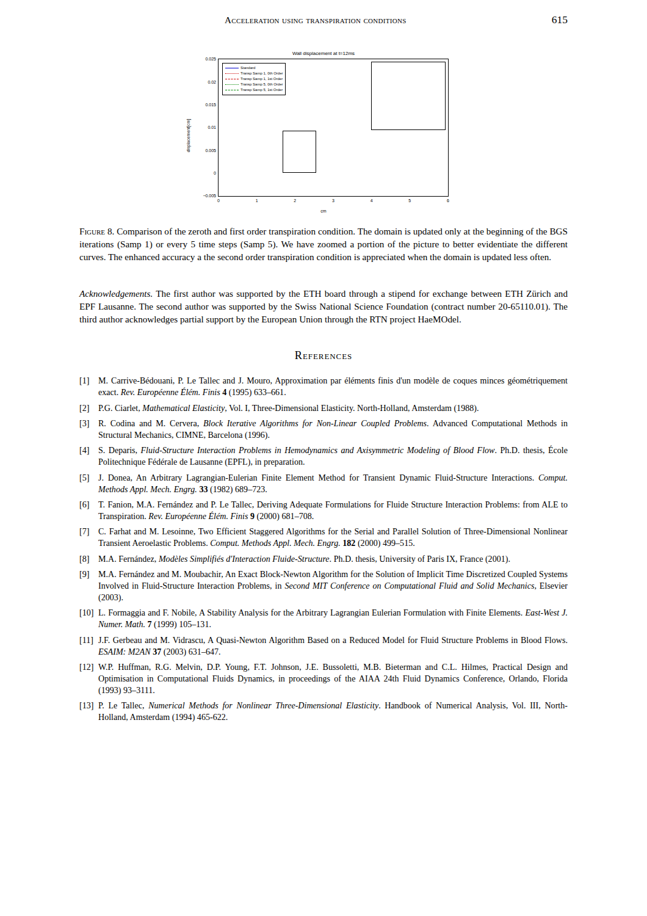Acceleration using transpiration conditions 615
Wall displacement at t=12ms
displacement[cm]
0.025 0.02 0.015 0.01 0.005 0 −0.005 0 1 2 3 4 5 6
Standard
Transp Samp 1, 0th Order
Transp Samp 1, 1st Order
Transp Samp 5, 0th Order
Transp Samp 5, 1st Order
cm
Figure 8. Comparison of the zeroth and first order transpiration condition. The domain is updated only at the beginning of the BGS iterations (Samp 1) or every 5 time steps (Samp 5). We have zoomed a portion of the picture to better evidentiate the different curves. The enhanced accuracy a the second order transpiration condition is appreciated when the domain is updated less often.
Acknowledgements. The first author was supported by the ETH board through a stipend for exchange between ETH Zürich and EPF Lausanne. The second author was supported by the Swiss National Science Foundation (contract number 20-65110.01). The third author acknowledges partial support by the European Union through the RTN project HaeMOdel.
References
[1] M. Carrive-Bédouani, P. Le Tallec and J. Mouro, Approximation par éléments finis d'un modèle de coques minces géométriquement exact. Rev. Européenne Élém. Finis 4 (1995) 633–661.
[2] P.G. Ciarlet, Mathematical Elasticity, Vol. I, Three-Dimensional Elasticity. North-Holland, Amsterdam (1988).
[3] R. Codina and M. Cervera, Block Iterative Algorithms for Non-Linear Coupled Problems. Advanced Computational Methods in Structural Mechanics, CIMNE, Barcelona (1996).
[4] S. Deparis, Fluid-Structure Interaction Problems in Hemodynamics and Axisymmetric Modeling of Blood Flow. Ph.D. thesis, École Politechnique Fédérale de Lausanne (EPFL), in preparation.
[5] J. Donea, An Arbitrary Lagrangian-Eulerian Finite Element Method for Transient Dynamic Fluid-Structure Interactions. Comput. Methods Appl. Mech. Engrg. 33 (1982) 689–723.
[6] T. Fanion, M.A. Fernández and P. Le Tallec, Deriving Adequate Formulations for Fluide Structure Interaction Problems: from ALE to Transpiration. Rev. Européenne Élém. Finis 9 (2000) 681–708.
[7] C. Farhat and M. Lesoinne, Two Efficient Staggered Algorithms for the Serial and Parallel Solution of Three-Dimensional Nonlinear Transient Aeroelastic Problems. Comput. Methods Appl. Mech. Engrg. 182 (2000) 499–515.
[8] M.A. Fernández, Modèles Simplifiés d'Interaction Fluide-Structure. Ph.D. thesis, University of Paris IX, France (2001).
[9] M.A. Fernández and M. Moubachir, An Exact Block-Newton Algorithm for the Solution of Implicit Time Discretized Coupled Systems Involved in Fluid-Structure Interaction Problems, in Second MIT Conference on Computational Fluid and Solid Mechanics, Elsevier (2003).
[10] L. Formaggia and F. Nobile, A Stability Analysis for the Arbitrary Lagrangian Eulerian Formulation with Finite Elements. East-West J. Numer. Math. 7 (1999) 105–131.
[11] J.F. Gerbeau and M. Vidrascu, A Quasi-Newton Algorithm Based on a Reduced Model for Fluid Structure Problems in Blood Flows. ESAIM: M2AN 37 (2003) 631–647.
[12] W.P. Huffman, R.G. Melvin, D.P. Young, F.T. Johnson, J.E. Bussoletti, M.B. Bieterman and C.L. Hilmes, Practical Design and Optimisation in Computational Fluids Dynamics, in proceedings of the AIAA 24th Fluid Dynamics Conference, Orlando, Florida (1993) 93–3111.
[13] P. Le Tallec, Numerical Methods for Nonlinear Three-Dimensional Elasticity. Handbook of Numerical Analysis, Vol. III, North-Holland, Amsterdam (1994) 465-622.